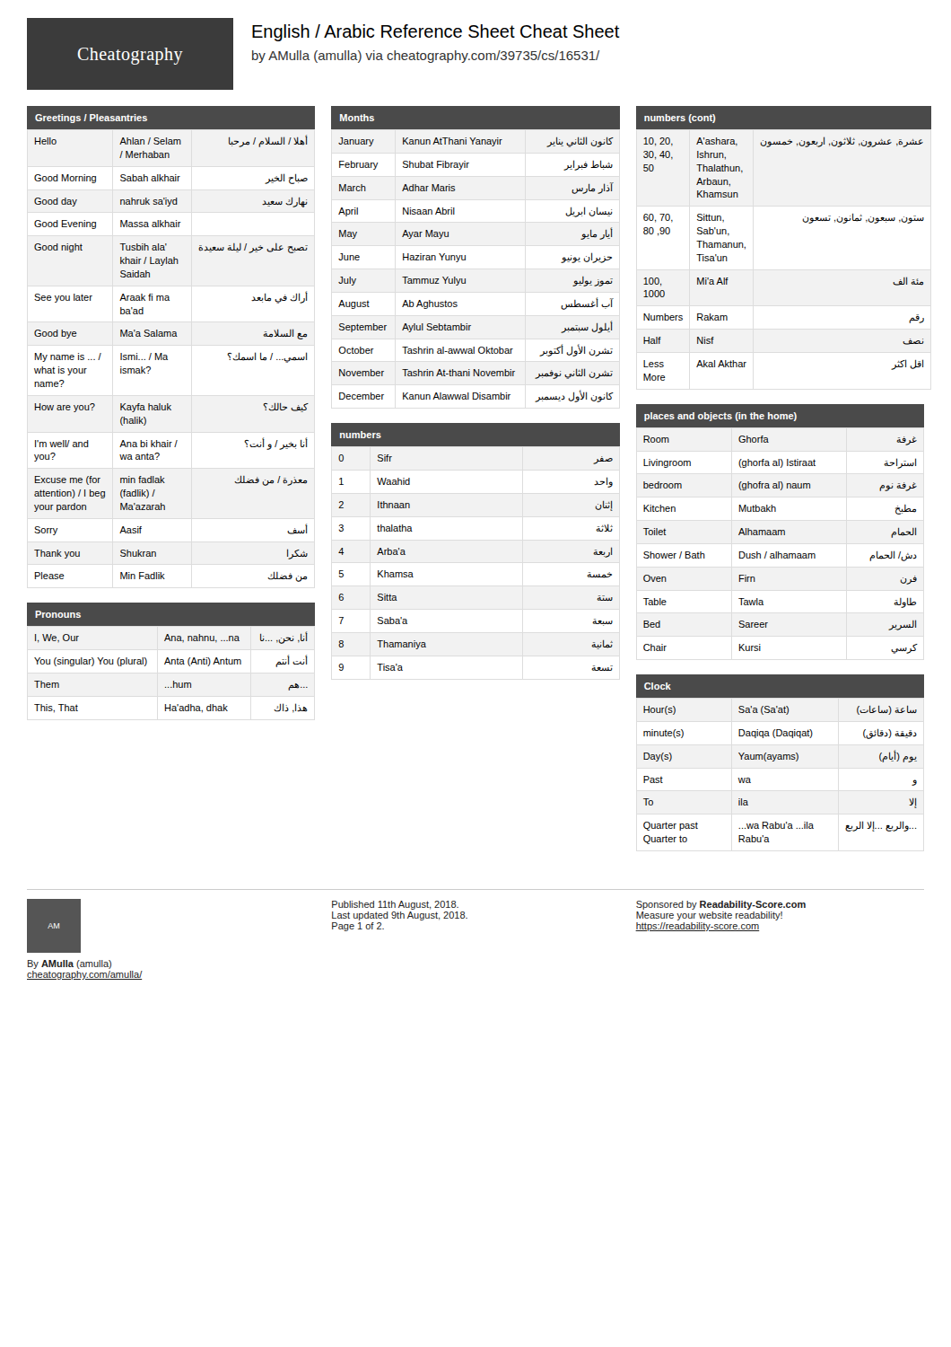Cheatography
English / Arabic Reference Sheet Cheat Sheet
by AMulla (amulla) via cheatography.com/39735/cs/16531/
Greetings / Pleasantries
| Hello | Ahlan / Selam / Merhaban | أهلا / السلام / مرحبا |
| Good Morning | Sabah alkhair | صباح الخير |
| Good day | nahruk sa'iyd | نهارك سعيد |
| Good Evening | Massa alkhair | |
| Good night | Tusbih ala' khair / Laylah Saidah | تصبح على خير / ليلة سعيدة |
| See you later | Araak fi ma ba'ad | أراك في مابعد |
| Good bye | Ma'a Salama | مع السلامة |
| My name is ... / what is your name? | Ismi... / Ma ismak? | اسمي... / ما اسمك؟ |
| How are you? | Kayfa haluk (halik) | كيف حالك؟ |
| I'm well/ and you? | Ana bi khair / wa anta? | أنا بخير / و أنت؟ |
| Excuse me (for attention) / I beg your pardon | min fadlak (fadlik) / Ma'azarah | معذرة / من فضلك |
| Sorry | Aasif | أسف |
| Thank you | Shukran | شكرا |
| Please | Min Fadlik | من فضلك |
Pronouns
| I, We, Our | Ana, nahnu, ...na | أنا, نحن, ...نا |
| You (singular) You (plural) | Anta (Anti) Antum | أنت أنتم |
| Them | ...hum | ...هم |
| This, That | Ha'adha, dhak | هذا, ذاك |
Months
| January | Kanun AtThani Yanayir | كانون الثاني يناير |
| February | Shubat Fibrayir | شباط فبراير |
| March | Adhar Maris | آذار مارس |
| April | Nisaan Abril | نيسان ابريل |
| May | Ayar Mayu | أيار مايو |
| June | Haziran Yunyu | حزيران يونيو |
| July | Tammuz Yulyu | تموز يوليو |
| August | Ab Aghustos | آب أغسطس |
| September | Aylul Sebtambir | أيلول سبتمبر |
| October | Tashrin al-awwal Oktobar | تشرن الأول أكتوبر |
| November | Tashrin At-thani Novembir | تشرن الثاني نوفمبر |
| December | Kanun Alawwal Disambir | كانون الأول ديسمبر |
numbers
| 0 | Sifr | صفر |
| 1 | Waahid | واحد |
| 2 | Ithnaan | إثنان |
| 3 | thalatha | ثلاثة |
| 4 | Arba'a | اربعة |
| 5 | Khamsa | خمسة |
| 6 | Sitta | ستة |
| 7 | Saba'a | سبعة |
| 8 | Thamaniya | ثمانية |
| 9 | Tisa'a | تسعة |
numbers (cont)
| 10, 20, 30, 40, 50 | A'ashara, Ishrun, Thalathun, Arbaun, Khamsun | عشرة, عشرون, ثلاثون, اربعون, خمسون |
| 60, 70, 80 ,90 | Sittun, Sab'un, Thamanun, Tisa'un | ستون, سبعون, ثمانون, تسعون |
| 100, 1000 | Mi'a Alf | مئة الف |
| Numbers | Rakam | رقم |
| Half | Nisf | نصف |
| Less More | Akal Akthar | اقل اكثر |
places and objects (in the home)
| Room | Ghorfa | غرفة |
| Livingroom | (ghorfa al) Istiraat | استراحة |
| bedroom | (ghofra al) naum | غرفة نوم |
| Kitchen | Mutbakh | مطبخ |
| Toilet | Alhamaam | الحمام |
| Shower / Bath | Dush / alhamaam | دش/ الحمام |
| Oven | Firn | فرن |
| Table | Tawla | طاولة |
| Bed | Sareer | السرير |
| Chair | Kursi | كرسي |
Clock
| Hour(s) | Sa'a (Sa'at) | ساعة (ساعات) |
| minute(s) | Daqiqa (Daqiqat) | دقيقة (دقائق) |
| Day(s) | Yaum(ayams) | يوم (أيام) |
| Past | wa | و |
| To | ila | إلا |
| Quarter past Quarter to | ...wa Rabu'a ...ila Rabu'a | ...والربع ...إلا الربع |
AM
By AMulla (amulla)
cheatography.com/amulla/
Published 11th August, 2018.
Last updated 9th August, 2018.
Page 1 of 2.
Sponsored by Readability-Score.com
Measure your website readability!
https://readability-score.com